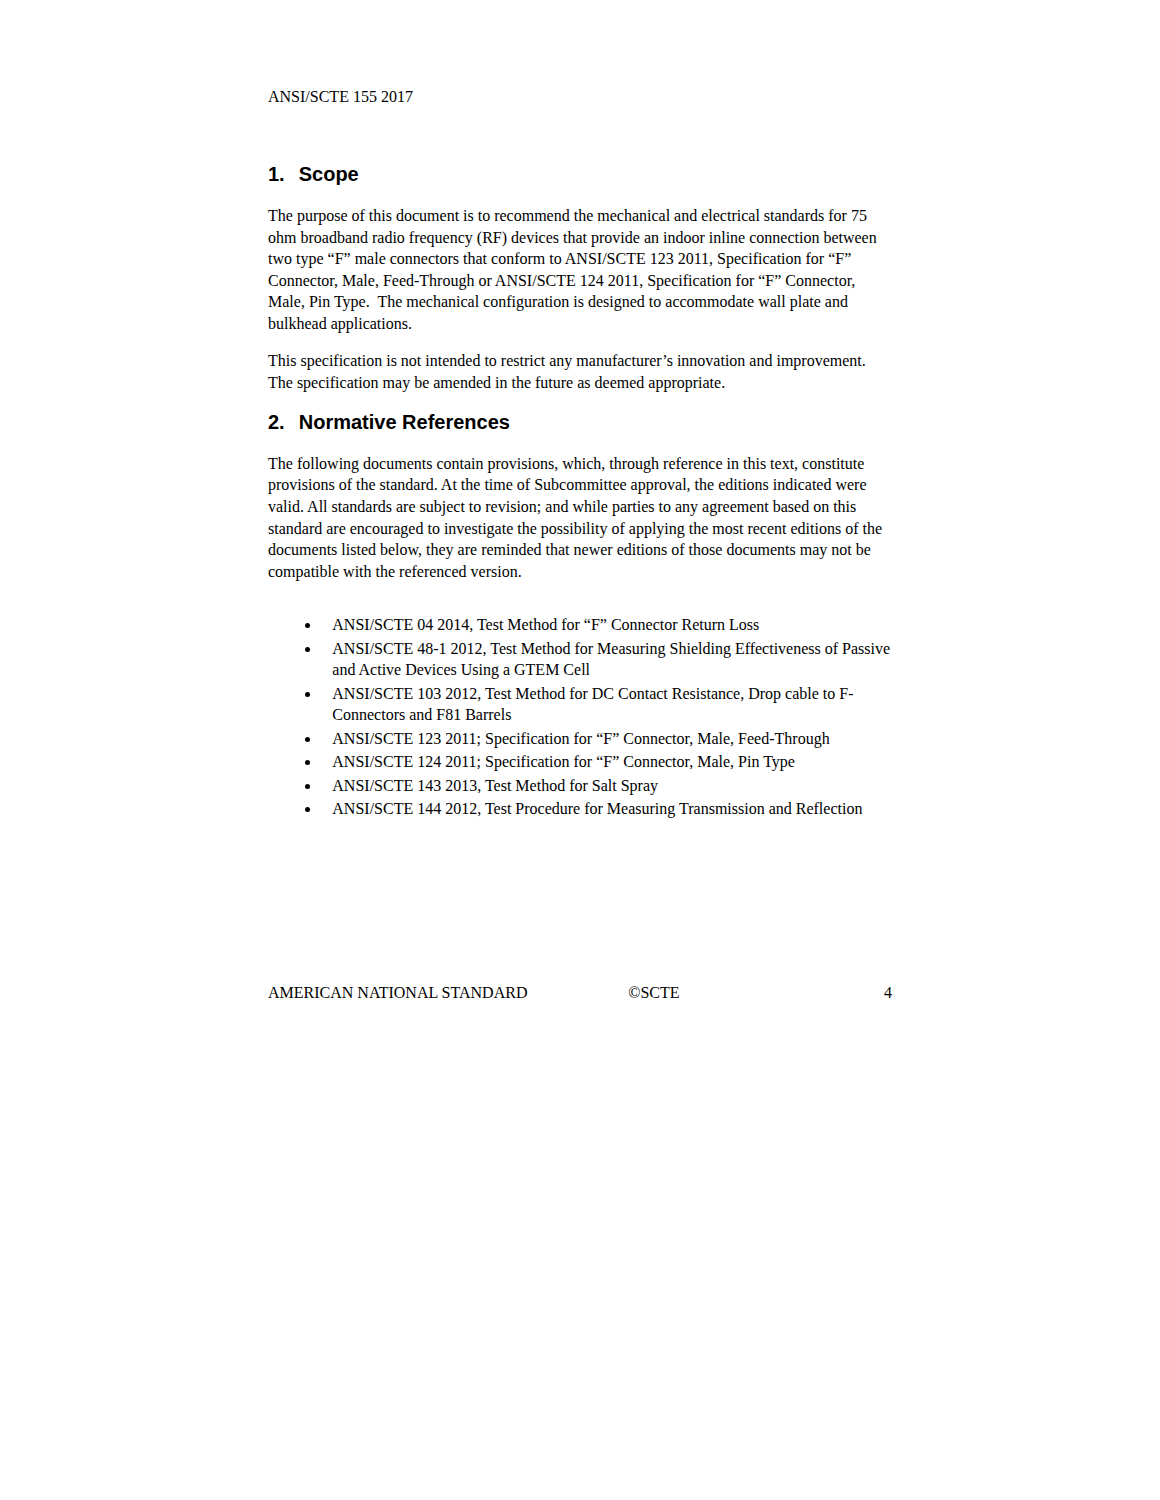ANSI/SCTE 155 2017
1. Scope
The purpose of this document is to recommend the mechanical and electrical standards for 75 ohm broadband radio frequency (RF) devices that provide an indoor inline connection between two type “F” male connectors that conform to ANSI/SCTE 123 2011, Specification for “F” Connector, Male, Feed-Through or ANSI/SCTE 124 2011, Specification for “F” Connector, Male, Pin Type. The mechanical configuration is designed to accommodate wall plate and bulkhead applications.
This specification is not intended to restrict any manufacturer’s innovation and improvement. The specification may be amended in the future as deemed appropriate.
2. Normative References
The following documents contain provisions, which, through reference in this text, constitute provisions of the standard. At the time of Subcommittee approval, the editions indicated were valid. All standards are subject to revision; and while parties to any agreement based on this standard are encouraged to investigate the possibility of applying the most recent editions of the documents listed below, they are reminded that newer editions of those documents may not be compatible with the referenced version.
ANSI/SCTE 04 2014, Test Method for “F” Connector Return Loss
ANSI/SCTE 48-1 2012, Test Method for Measuring Shielding Effectiveness of Passive and Active Devices Using a GTEM Cell
ANSI/SCTE 103 2012, Test Method for DC Contact Resistance, Drop cable to F-Connectors and F81 Barrels
ANSI/SCTE 123 2011; Specification for “F” Connector, Male, Feed-Through
ANSI/SCTE 124 2011; Specification for “F” Connector, Male, Pin Type
ANSI/SCTE 143 2013, Test Method for Salt Spray
ANSI/SCTE 144 2012, Test Procedure for Measuring Transmission and Reflection
AMERICAN NATIONAL STANDARD ©SCTE 4